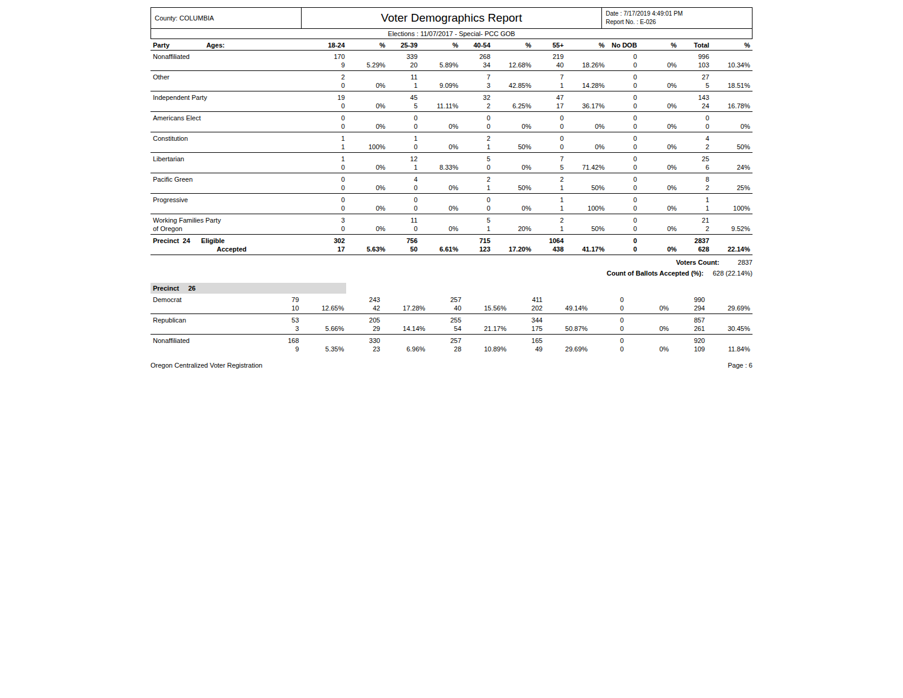| County: COLUMBIA | Voter Demographics Report | Date : 7/17/2019 4:49:01 PM Report No. : E-026 |
| Elections : 11/07/2017 - Special- PCC GOB |
| Party Ages: | 18-24 | % | 25-39 | % | 40-54 | % | 55+ | % | No DOB | % | Total | % |
| --- | --- | --- | --- | --- | --- | --- | --- | --- | --- | --- | --- | --- |
| Nonaffiliated | 170 | | 339 | | 268 | | 219 | | 0 | | 996 | |
| | 9 | 5.29% | 20 | 5.89% | 34 | 12.68% | 40 | 18.26% | 0 | 0% | 103 | 10.34% |
| Other | 2 | | 11 | | 7 | | 7 | | 0 | | 27 | |
| | 0 | 0% | 1 | 9.09% | 3 | 42.85% | 1 | 14.28% | 0 | 0% | 5 | 18.51% |
| Independent Party | 19 | | 45 | | 32 | | 47 | | 0 | | 143 | |
| | 0 | 0% | 5 | 11.11% | 2 | 6.25% | 17 | 36.17% | 0 | 0% | 24 | 16.78% |
| Americans Elect | 0 | | 0 | | 0 | | 0 | | 0 | | 0 | |
| | 0 | 0% | 0 | 0% | 0 | 0% | 0 | 0% | 0 | 0% | 0 | 0% |
| Constitution | 1 | | 1 | | 2 | | 0 | | 0 | | 4 | |
| | 1 | 100% | 0 | 0% | 1 | 50% | 0 | 0% | 0 | 0% | 2 | 50% |
| Libertarian | 1 | | 12 | | 5 | | 7 | | 0 | | 25 | |
| | 0 | 0% | 1 | 8.33% | 0 | 0% | 5 | 71.42% | 0 | 0% | 6 | 24% |
| Pacific Green | 0 | | 4 | | 2 | | 2 | | 0 | | 8 | |
| | 0 | 0% | 0 | 0% | 1 | 50% | 1 | 50% | 0 | 0% | 2 | 25% |
| Progressive | 0 | | 0 | | 0 | | 1 | | 0 | | 1 | |
| | 0 | 0% | 0 | 0% | 0 | 0% | 1 | 100% | 0 | 0% | 1 | 100% |
| Working Families Party | 3 | | 11 | | 5 | | 2 | | 0 | | 21 | |
| of Oregon | 0 | 0% | 0 | 0% | 1 | 20% | 1 | 50% | 0 | 0% | 2 | 9.52% |
| Precinct 24 Eligible | 302 | | 756 | | 715 | | 1064 | | 0 | | 2837 | |
| Accepted | 17 | 5.63% | 50 | 6.61% | 123 | 17.20% | 438 | 41.17% | 0 | 0% | 628 | 22.14% |
Voters Count: 2837
Count of Ballots Accepted (%): 628 (22.14%)
| Precinct 26 | | | | | | | | | | | | |
| Democrat | 79 | | 243 | | 257 | | 411 | | 0 | | 990 | |
| | 10 | 12.65% | 42 | 17.28% | 40 | 15.56% | 202 | 49.14% | 0 | 0% | 294 | 29.69% |
| Republican | 53 | | 205 | | 255 | | 344 | | 0 | | 857 | |
| | 3 | 5.66% | 29 | 14.14% | 54 | 21.17% | 175 | 50.87% | 0 | 0% | 261 | 30.45% |
| Nonaffiliated | 168 | | 330 | | 257 | | 165 | | 0 | | 920 | |
| | 9 | 5.35% | 23 | 6.96% | 28 | 10.89% | 49 | 29.69% | 0 | 0% | 109 | 11.84% |
Oregon Centralized Voter Registration
Page : 6